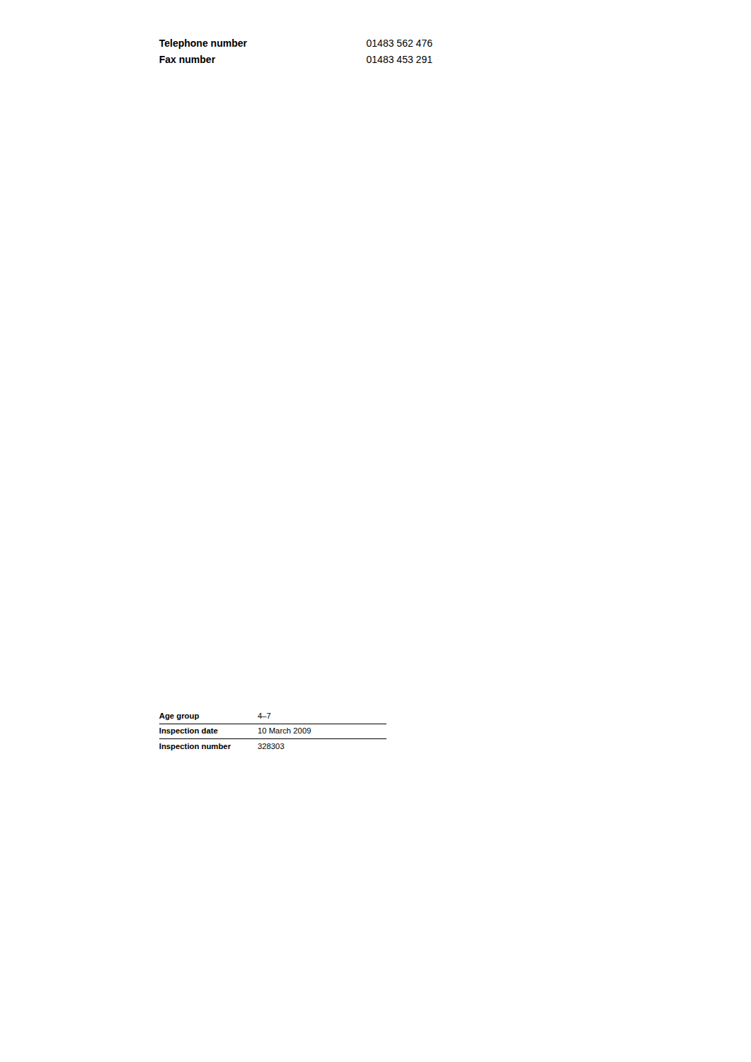| Telephone number | 01483 562 476 |
| Fax number | 01483 453 291 |
| Age group | 4–7 |
| Inspection date | 10 March 2009 |
| Inspection number | 328303 |